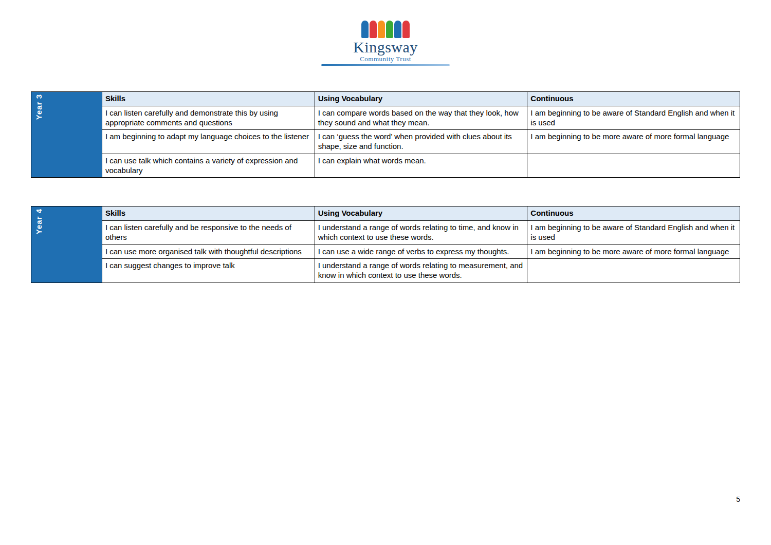Kingsway
Community Trust
| Year 3 | Skills | Using Vocabulary | Continuous |
| I can listen carefully and demonstrate this by using appropriate comments and questions | I can compare words based on the way that they look, how they sound and what they mean. | I am beginning to be aware of Standard English and when it is used |
| I am beginning to adapt my language choices to the listener | I can ‘guess the word’ when provided with clues about its shape, size and function. | I am beginning to be more aware of more formal language |
| I can use talk which contains a variety of expression and vocabulary | I can explain what words mean. | |
| Year 4 | Skills | Using Vocabulary | Continuous |
| I can listen carefully and be responsive to the needs of others | I understand a range of words relating to time, and know in which context to use these words. | I am beginning to be aware of Standard English and when it is used |
| I can use more organised talk with thoughtful descriptions | I can use a wide range of verbs to express my thoughts. | I am beginning to be more aware of more formal language |
| I can suggest changes to improve talk | I understand a range of words relating to measurement, and know in which context to use these words. | |
5